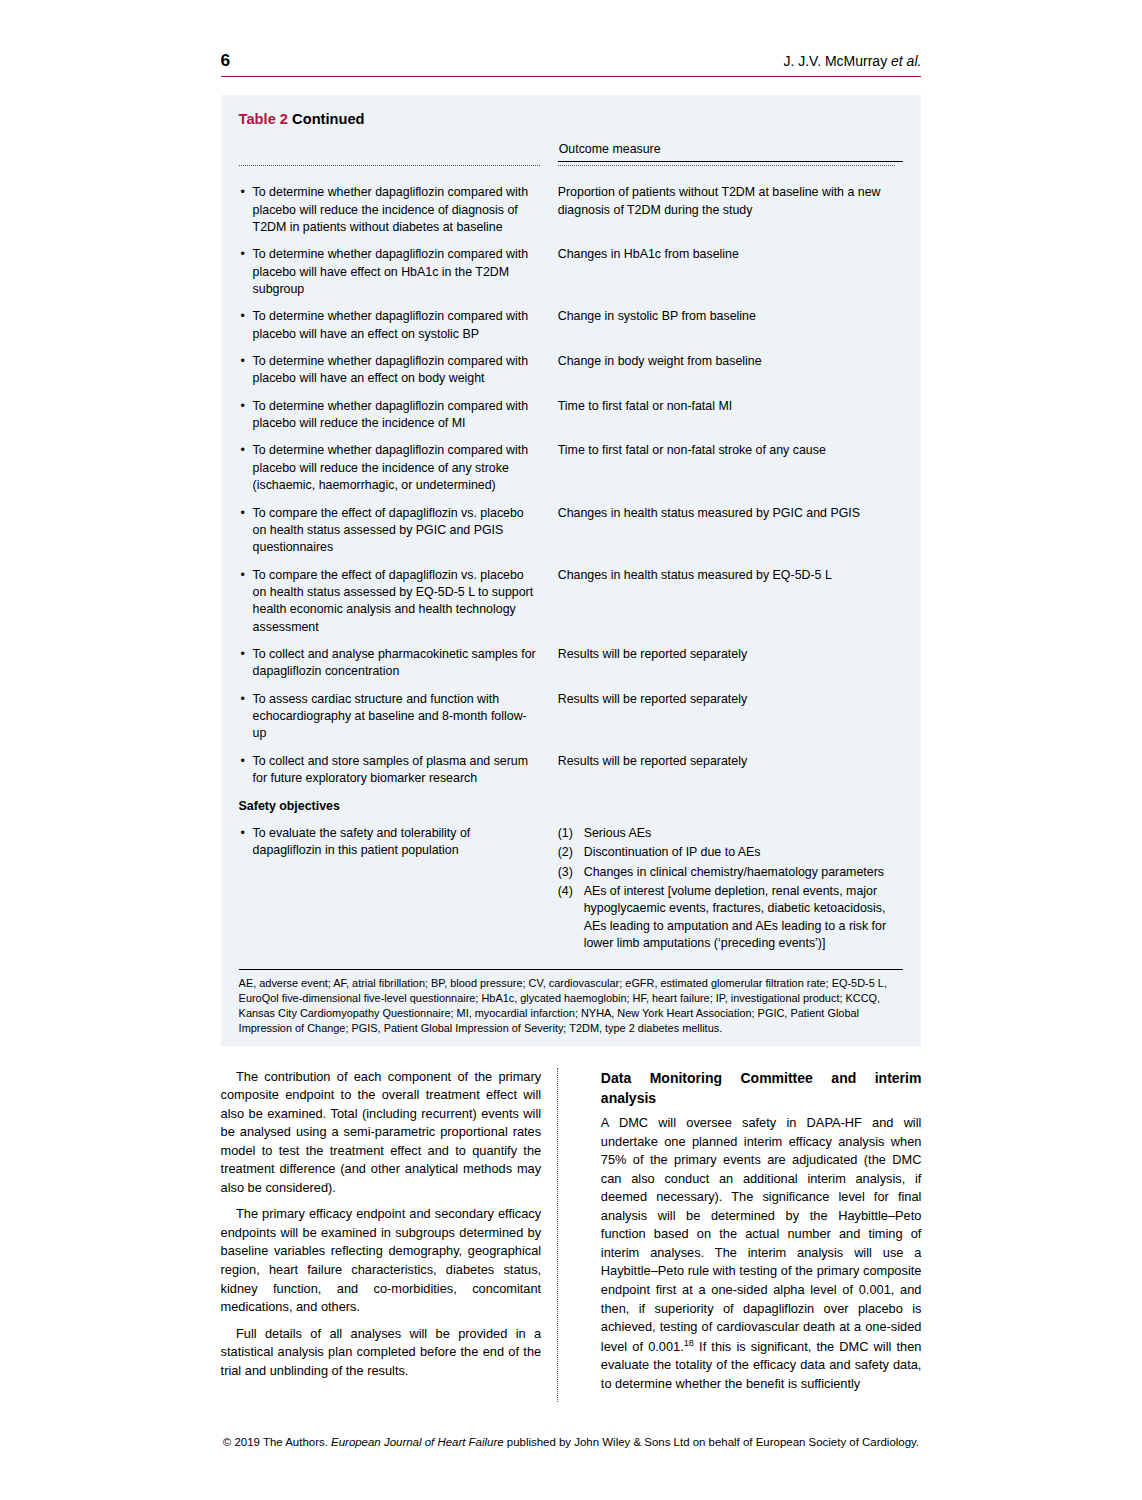6
J. J.V. McMurray et al.
Table 2 Continued
| | Outcome measure |
| --- | --- |
| To determine whether dapagliflozin compared with placebo will reduce the incidence of diagnosis of T2DM in patients without diabetes at baseline | Proportion of patients without T2DM at baseline with a new diagnosis of T2DM during the study |
| To determine whether dapagliflozin compared with placebo will have effect on HbA1c in the T2DM subgroup | Changes in HbA1c from baseline |
| To determine whether dapagliflozin compared with placebo will have an effect on systolic BP | Change in systolic BP from baseline |
| To determine whether dapagliflozin compared with placebo will have an effect on body weight | Change in body weight from baseline |
| To determine whether dapagliflozin compared with placebo will reduce the incidence of MI | Time to first fatal or non-fatal MI |
| To determine whether dapagliflozin compared with placebo will reduce the incidence of any stroke (ischaemic, haemorrhagic, or undetermined) | Time to first fatal or non-fatal stroke of any cause |
| To compare the effect of dapagliflozin vs. placebo on health status assessed by PGIC and PGIS questionnaires | Changes in health status measured by PGIC and PGIS |
| To compare the effect of dapagliflozin vs. placebo on health status assessed by EQ-5D-5 L to support health economic analysis and health technology assessment | Changes in health status measured by EQ-5D-5 L |
| To collect and analyse pharmacokinetic samples for dapagliflozin concentration | Results will be reported separately |
| To assess cardiac structure and function with echocardiography at baseline and 8-month follow-up | Results will be reported separately |
| To collect and store samples of plasma and serum for future exploratory biomarker research | Results will be reported separately |
| Safety objectives | |
| To evaluate the safety and tolerability of dapagliflozin in this patient population | Serious AEs Discontinuation of IP due to AEs Changes in clinical chemistry/haematology parameters AEs of interest [volume depletion, renal events, major hypoglycaemic events, fractures, diabetic ketoacidosis, AEs leading to amputation and AEs leading to a risk for lower limb amputations (‘preceding events’)] |
AE, adverse event; AF, atrial fibrillation; BP, blood pressure; CV, cardiovascular; eGFR, estimated glomerular filtration rate; EQ-5D-5 L, EuroQol five-dimensional five-level questionnaire; HbA1c, glycated haemoglobin; HF, heart failure; IP, investigational product; KCCQ, Kansas City Cardiomyopathy Questionnaire; MI, myocardial infarction; NYHA, New York Heart Association; PGIC, Patient Global Impression of Change; PGIS, Patient Global Impression of Severity; T2DM, type 2 diabetes mellitus.
The contribution of each component of the primary composite endpoint to the overall treatment effect will also be examined. Total (including recurrent) events will be analysed using a semi-parametric proportional rates model to test the treatment effect and to quantify the treatment difference (and other analytical methods may also be considered).
The primary efficacy endpoint and secondary efficacy endpoints will be examined in subgroups determined by baseline variables reflecting demography, geographical region, heart failure characteristics, diabetes status, kidney function, and co-morbidities, concomitant medications, and others.
Full details of all analyses will be provided in a statistical analysis plan completed before the end of the trial and unblinding of the results.
Data Monitoring Committee and interim analysis
A DMC will oversee safety in DAPA-HF and will undertake one planned interim efficacy analysis when 75% of the primary events are adjudicated (the DMC can also conduct an additional interim analysis, if deemed necessary). The significance level for final analysis will be determined by the Haybittle–Peto function based on the actual number and timing of interim analyses. The interim analysis will use a Haybittle–Peto rule with testing of the primary composite endpoint first at a one-sided alpha level of 0.001, and then, if superiority of dapagliflozin over placebo is achieved, testing of cardiovascular death at a one-sided level of 0.001.18 If this is significant, the DMC will then evaluate the totality of the efficacy data and safety data, to determine whether the benefit is sufficiently
© 2019 The Authors. European Journal of Heart Failure published by John Wiley & Sons Ltd on behalf of European Society of Cardiology.